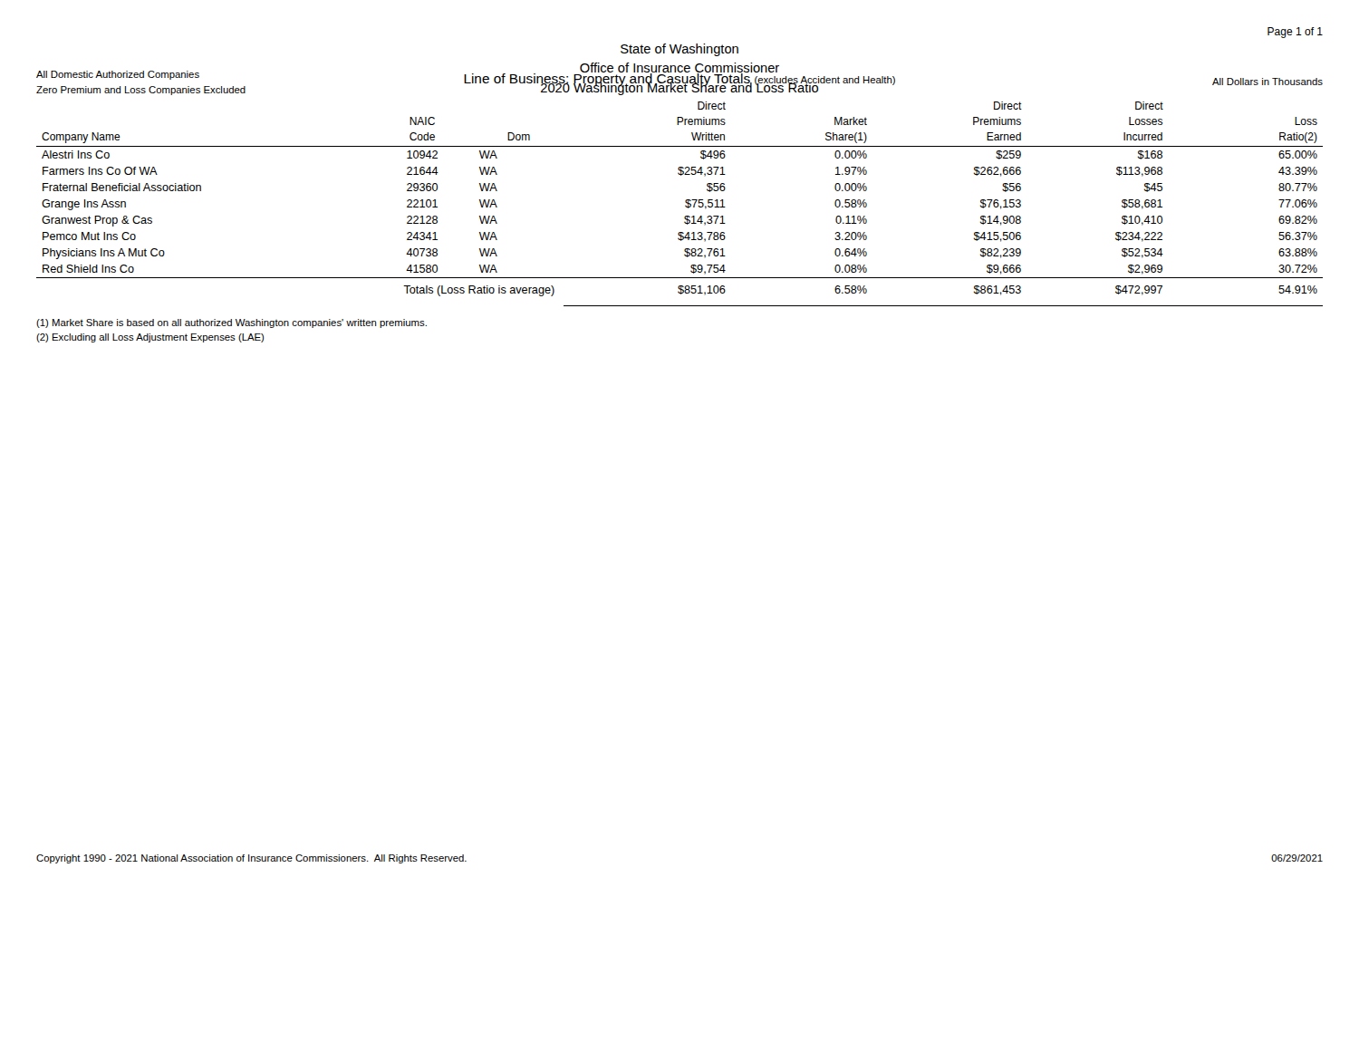Page 1 of 1
State of Washington
Office of Insurance Commissioner
2020 Washington Market Share and Loss Ratio
All Domestic Authorized Companies
Zero Premium and Loss Companies Excluded
Line of Business: Property and Casualty Totals (excludes Accident and Health)
All Dollars in Thousands
| | | | Direct | | Direct | Direct | |
| --- | --- | --- | --- | --- | --- | --- | --- |
| | NAIC | | Premiums | Market | Premiums | Losses | Loss |
| Company Name | Code | Dom | Written | Share(1) | Earned | Incurred | Ratio(2) |
| Alestri Ins Co | 10942 | WA | $496 | 0.00% | $259 | $168 | 65.00% |
| Farmers Ins Co Of WA | 21644 | WA | $254,371 | 1.97% | $262,666 | $113,968 | 43.39% |
| Fraternal Beneficial Association | 29360 | WA | $56 | 0.00% | $56 | $45 | 80.77% |
| Grange Ins Assn | 22101 | WA | $75,511 | 0.58% | $76,153 | $58,681 | 77.06% |
| Granwest Prop & Cas | 22128 | WA | $14,371 | 0.11% | $14,908 | $10,410 | 69.82% |
| Pemco Mut Ins Co | 24341 | WA | $413,786 | 3.20% | $415,506 | $234,222 | 56.37% |
| Physicians Ins A Mut Co | 40738 | WA | $82,761 | 0.64% | $82,239 | $52,534 | 63.88% |
| Red Shield Ins Co | 41580 | WA | $9,754 | 0.08% | $9,666 | $2,969 | 30.72% |
| Totals (Loss Ratio is average) | $851,106 | 6.58% | $861,453 | $472,997 | 54.91% |
(1) Market Share is based on all authorized Washington companies' written premiums.
(2) Excluding all Loss Adjustment Expenses (LAE)
Copyright 1990 - 2021 National Association of Insurance Commissioners. All Rights Reserved. 06/29/2021